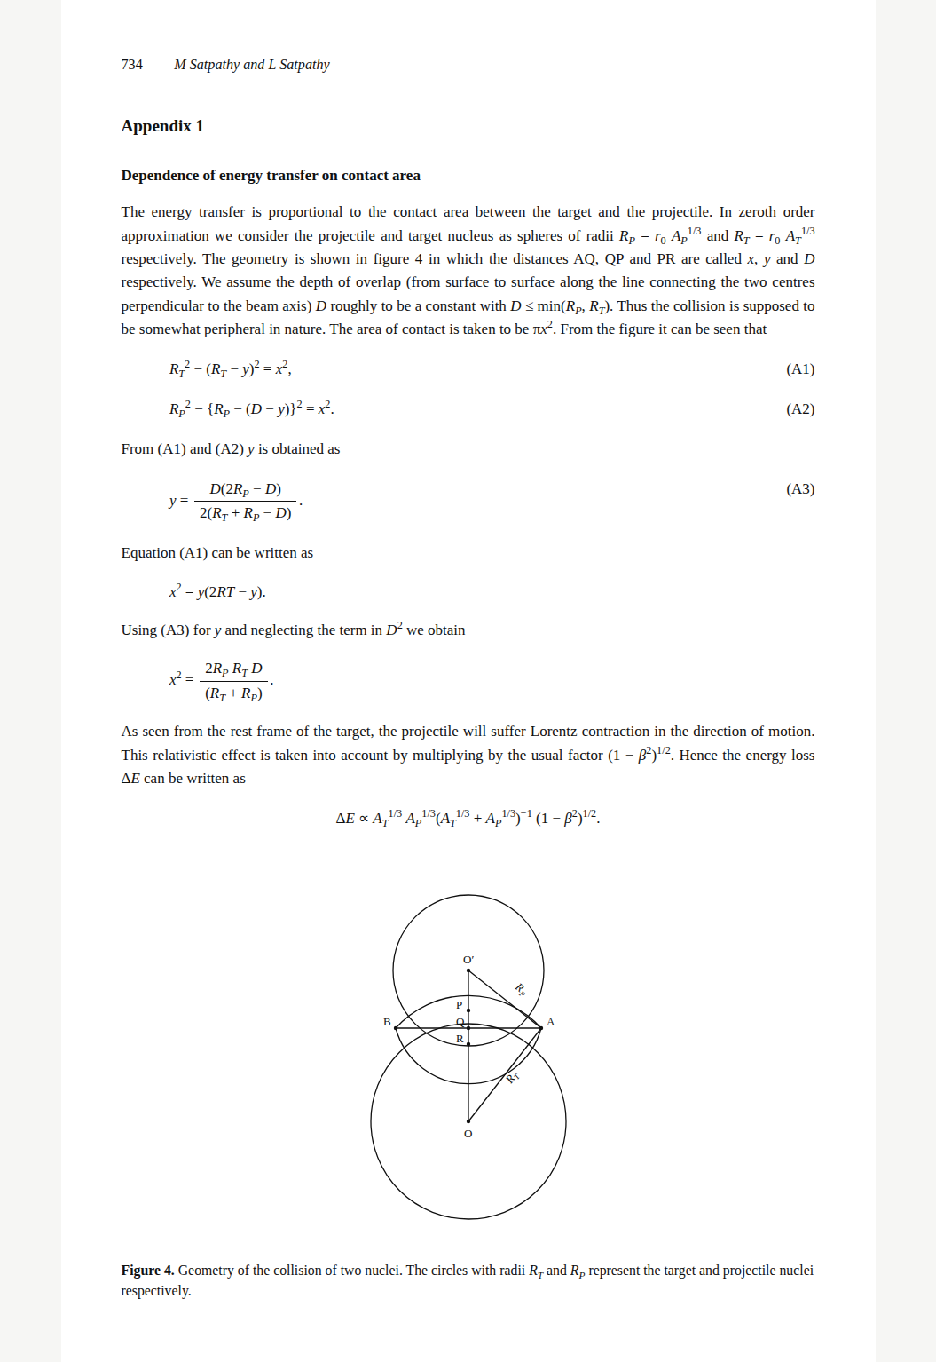734 M Satpathy and L Satpathy
Appendix 1
Dependence of energy transfer on contact area
The energy transfer is proportional to the contact area between the target and the projectile. In zeroth order approximation we consider the projectile and target nucleus as spheres of radii RP = r0 AP1/3 and RT = r0 AT1/3 respectively. The geometry is shown in figure 4 in which the distances AQ, QP and PR are called x, y and D respectively. We assume the depth of overlap (from surface to surface along the line connecting the two centres perpendicular to the beam axis) D roughly to be a constant with D ≤ min(RP, RT). Thus the collision is supposed to be somewhat peripheral in nature. The area of contact is taken to be πx2. From the figure it can be seen that
RT2 − (RT − y)2 = x2, (A1)
RP2 − {RP − (D − y)}2 = x2. (A2)
From (A1) and (A2) y is obtained as
y = D(2RP − D) 2(RT + RP − D) . (A3)
Equation (A1) can be written as
x2 = y(2RT − y).
Using (A3) for y and neglecting the term in D2 we obtain
x2 = 2RP RT D (RT + RP) .
As seen from the rest frame of the target, the projectile will suffer Lorentz contraction in the direction of motion. This relativistic effect is taken into account by multiplying by the usual factor (1 − β2)1/2. Hence the energy loss ΔE can be written as
ΔE ∝ AT1/3 AP1/3(AT1/3 + AP1/3)−1 (1 − β2)1/2.
O′ O A B P Q R RP RT
Figure 4. Geometry of the collision of two nuclei. The circles with radii RT and RP represent the target and projectile nuclei respectively.